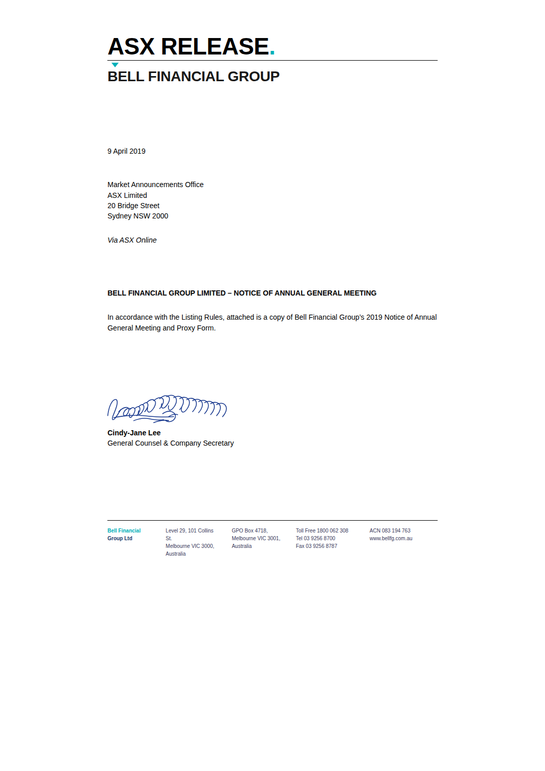ASX RELEASE.
BELL FINANCIAL GROUP
9 April 2019
Market Announcements Office
ASX Limited
20 Bridge Street
Sydney NSW 2000
Via ASX Online
BELL FINANCIAL GROUP LIMITED – NOTICE OF ANNUAL GENERAL MEETING
In accordance with the Listing Rules, attached is a copy of Bell Financial Group’s 2019 Notice of Annual General Meeting and Proxy Form.
Cindy-Jane Lee
General Counsel & Company Secretary
Bell Financial
Group Ltd
Level 29, 101 Collins St.
Melbourne VIC 3000,
Australia
GPO Box 4718,
Melbourne VIC 3001,
Australia
Toll Free 1800 062 308
Tel 03 9256 8700
Fax 03 9256 8787
ACN 083 194 763
www.bellfg.com.au